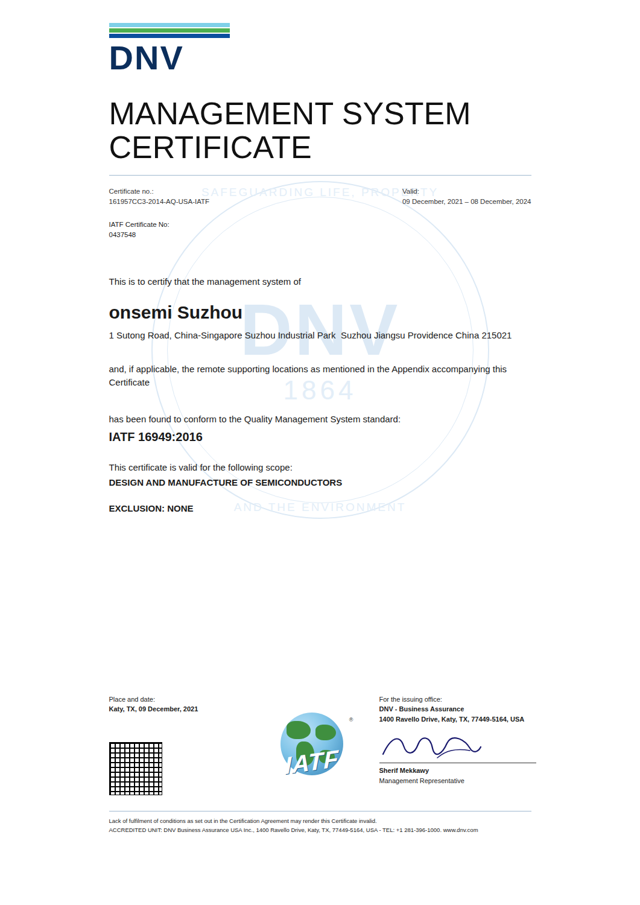SAFEGUARDING LIFE, PROPERTY
DNV
1864
AND THE ENVIRONMENT
DNV
MANAGEMENT SYSTEM
CERTIFICATE
Certificate no.:
161957CC3-2014-AQ-USA-IATF
Valid:
09 December, 2021 – 08 December, 2024
IATF Certificate No:
0437548
This is to certify that the management system of
onsemi Suzhou
1 Sutong Road, China-Singapore Suzhou Industrial Park Suzhou Jiangsu Providence China 215021
and, if applicable, the remote supporting locations as mentioned in the Appendix accompanying this Certificate
has been found to conform to the Quality Management System standard:
IATF 16949:2016
This certificate is valid for the following scope:
DESIGN AND MANUFACTURE OF SEMICONDUCTORS
EXCLUSION: NONE
Place and date:
Katy, TX, 09 December, 2021
IATF
®
For the issuing office:
DNV - Business Assurance
1400 Ravello Drive, Katy, TX, 77449-5164, USA
Sherif Mekkawy
Management Representative
Lack of fulfilment of conditions as set out in the Certification Agreement may render this Certificate invalid.
ACCREDITED UNIT: DNV Business Assurance USA Inc., 1400 Ravello Drive, Katy, TX, 77449-5164, USA - TEL: +1 281-396-1000. www.dnv.com